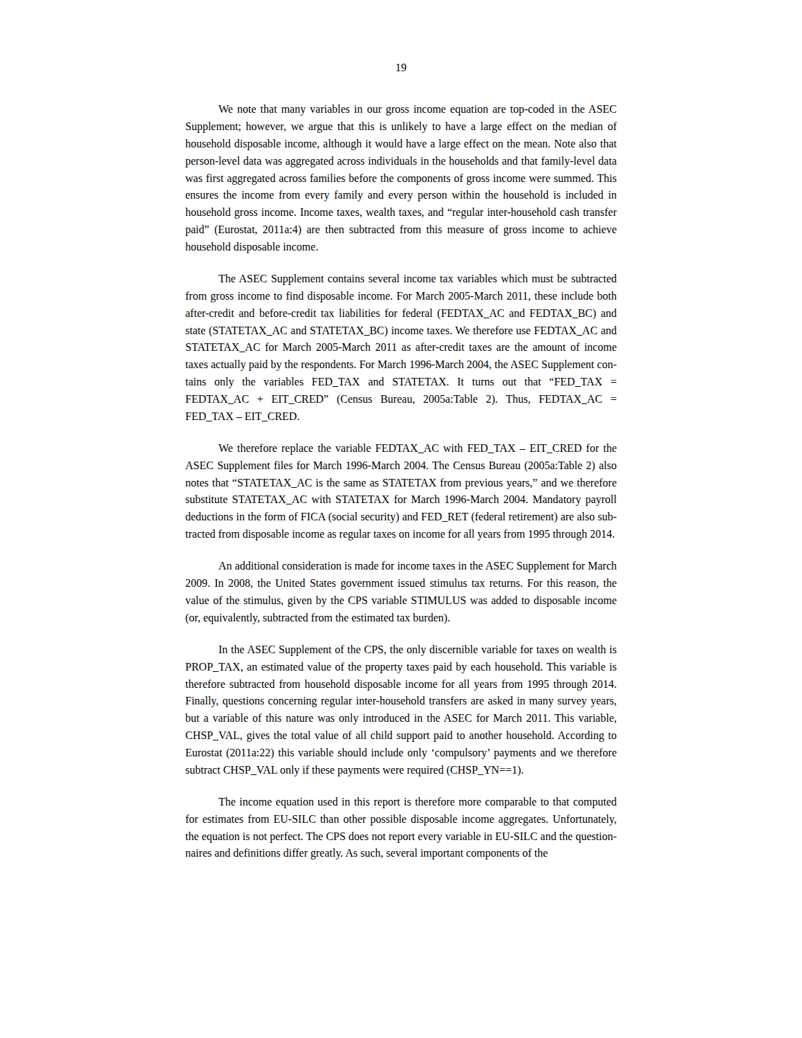19
We note that many variables in our gross income equation are top-coded in the ASEC Supplement; however, we argue that this is unlikely to have a large effect on the median of household disposable income, although it would have a large effect on the mean. Note also that person-level data was aggregated across individuals in the households and that family-level data was first aggregated across families before the components of gross income were summed. This ensures the income from every family and every person within the household is included in household gross income. Income taxes, wealth taxes, and “regular inter-household cash transfer paid” (Eurostat, 2011a:4) are then subtracted from this measure of gross income to achieve household disposable income.
The ASEC Supplement contains several income tax variables which must be subtracted from gross income to find disposable income. For March 2005-March 2011, these include both after-credit and before-credit tax liabilities for federal (FEDTAX_AC and FEDTAX_BC) and state (STATETAX_AC and STATETAX_BC) income taxes. We therefore use FEDTAX_AC and STATETAX_AC for March 2005-March 2011 as after-credit taxes are the amount of income taxes actually paid by the respondents. For March 1996-March 2004, the ASEC Supplement contains only the variables FED_TAX and STATETAX. It turns out that “FED_TAX = FEDTAX_AC + EIT_CRED” (Census Bureau, 2005a:Table 2). Thus, FEDTAX_AC = FED_TAX – EIT_CRED.
We therefore replace the variable FEDTAX_AC with FED_TAX – EIT_CRED for the ASEC Supplement files for March 1996-March 2004. The Census Bureau (2005a:Table 2) also notes that “STATETAX_AC is the same as STATETAX from previous years,” and we therefore substitute STATETAX_AC with STATETAX for March 1996-March 2004. Mandatory payroll deductions in the form of FICA (social security) and FED_RET (federal retirement) are also subtracted from disposable income as regular taxes on income for all years from 1995 through 2014.
An additional consideration is made for income taxes in the ASEC Supplement for March 2009. In 2008, the United States government issued stimulus tax returns. For this reason, the value of the stimulus, given by the CPS variable STIMULUS was added to disposable income (or, equivalently, subtracted from the estimated tax burden).
In the ASEC Supplement of the CPS, the only discernible variable for taxes on wealth is PROP_TAX, an estimated value of the property taxes paid by each household. This variable is therefore subtracted from household disposable income for all years from 1995 through 2014. Finally, questions concerning regular inter-household transfers are asked in many survey years, but a variable of this nature was only introduced in the ASEC for March 2011. This variable, CHSP_VAL, gives the total value of all child support paid to another household. According to Eurostat (2011a:22) this variable should include only ‘compulsory’ payments and we therefore subtract CHSP_VAL only if these payments were required (CHSP_YN==1).
The income equation used in this report is therefore more comparable to that computed for estimates from EU-SILC than other possible disposable income aggregates. Unfortunately, the equation is not perfect. The CPS does not report every variable in EU-SILC and the questionnaires and definitions differ greatly. As such, several important components of the